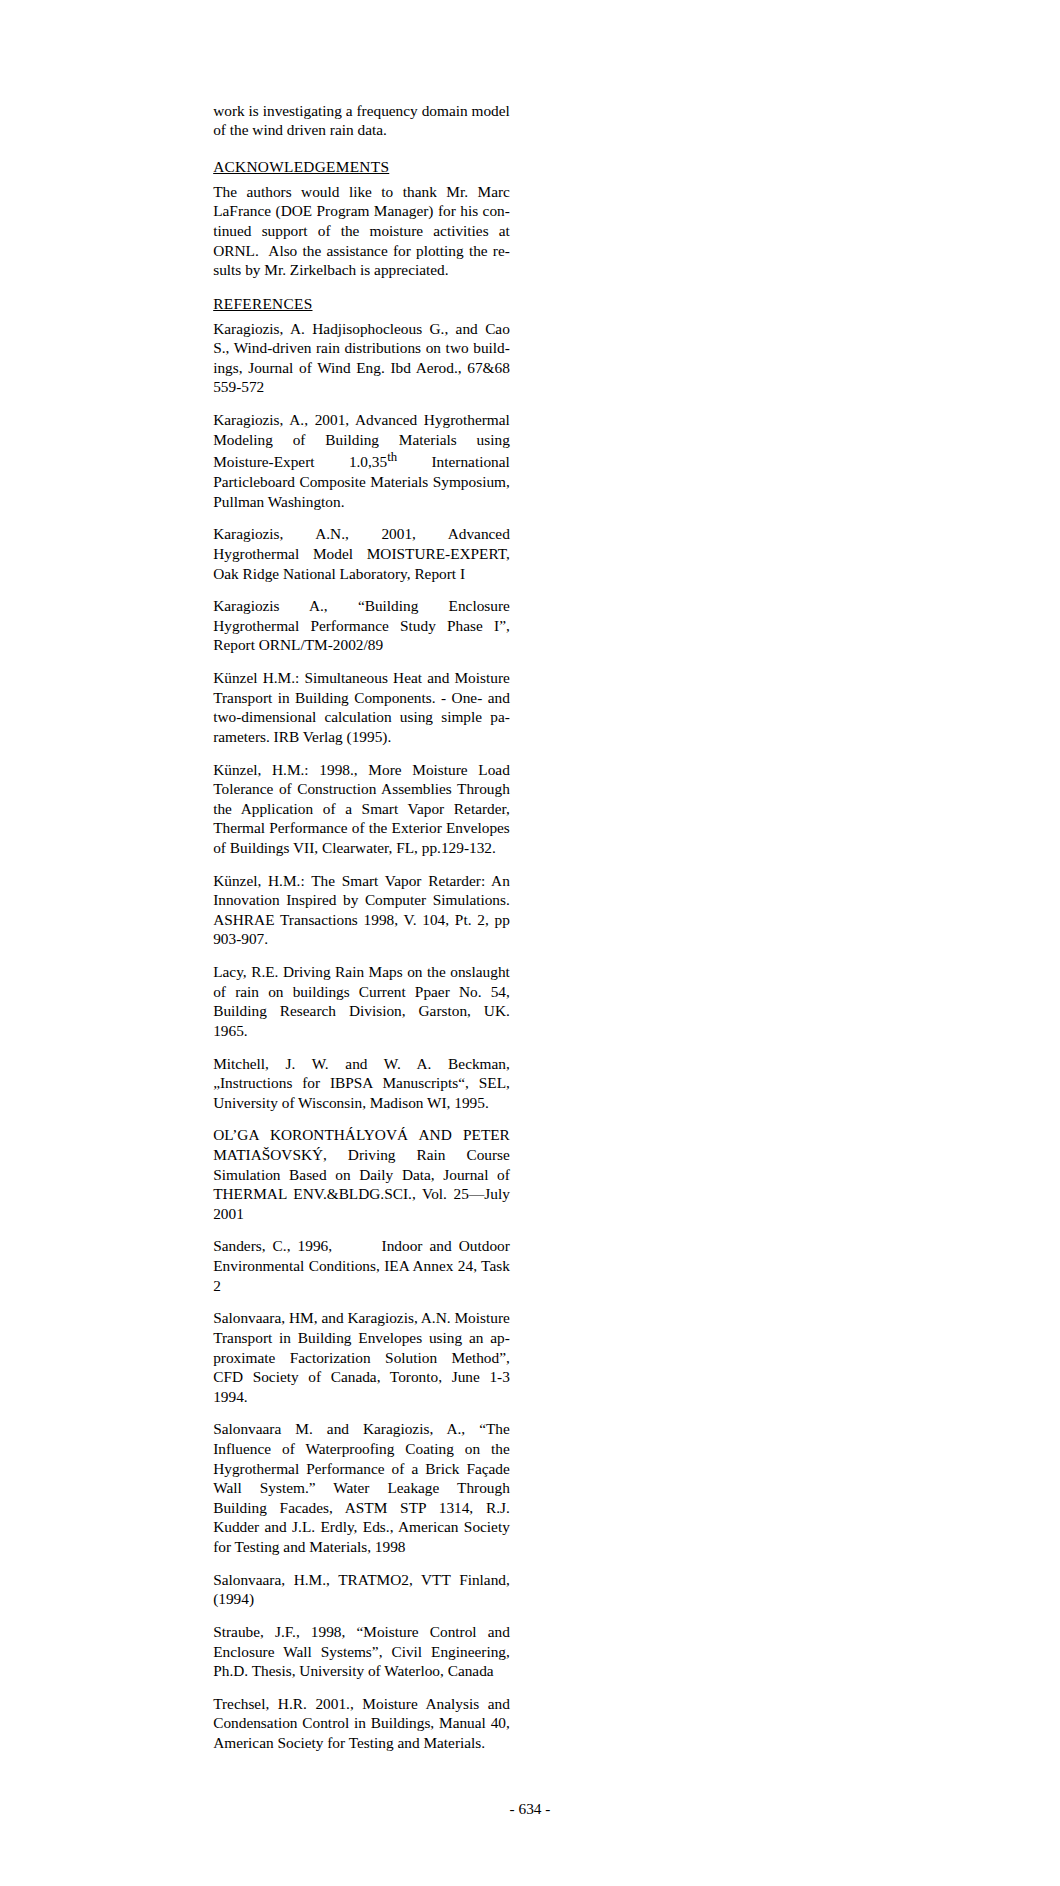work is investigating a frequency domain model of the wind driven rain data.
ACKNOWLEDGEMENTS
The authors would like to thank Mr. Marc LaFrance (DOE Program Manager) for his continued support of the moisture activities at ORNL. Also the assistance for plotting the results by Mr. Zirkelbach is appreciated.
REFERENCES
Karagiozis, A. Hadjisophocleous G., and Cao S., Wind-driven rain distributions on two buildings, Journal of Wind Eng. Ibd Aerod., 67&68 559-572
Karagiozis, A., 2001, Advanced Hygrothermal Modeling of Building Materials using Moisture-Expert 1.0,35th International Particleboard Composite Materials Symposium, Pullman Washington.
Karagiozis, A.N., 2001, Advanced Hygrothermal Model MOISTURE-EXPERT, Oak Ridge National Laboratory, Report I
Karagiozis A., “Building Enclosure Hygrothermal Performance Study Phase I”, Report ORNL/TM-2002/89
Künzel H.M.: Simultaneous Heat and Moisture Transport in Building Components. - One- and two-dimensional calculation using simple parameters. IRB Verlag (1995).
Künzel, H.M.: 1998., More Moisture Load Tolerance of Construction Assemblies Through the Application of a Smart Vapor Retarder, Thermal Performance of the Exterior Envelopes of Buildings VII, Clearwater, FL, pp.129-132.
Künzel, H.M.: The Smart Vapor Retarder: An Innovation Inspired by Computer Simulations. ASHRAE Transactions 1998, V. 104, Pt. 2, pp 903-907.
Lacy, R.E. Driving Rain Maps on the onslaught of rain on buildings Current Ppaer No. 54, Building Research Division, Garston, UK. 1965.
Mitchell, J. W. and W. A. Beckman, „Instructions for IBPSA Manuscripts“, SEL, University of Wisconsin, Madison WI, 1995.
OL’GA KORONTHÁLYOVÁ AND PETER MATIAŠOVSKÝ, Driving Rain Course Simulation Based on Daily Data, Journal of THERMAL ENV.&BLDG.SCI., Vol. 25—July 2001
Sanders, C., 1996, Indoor and Outdoor Environmental Conditions, IEA Annex 24, Task 2
Salonvaara, HM, and Karagiozis, A.N. Moisture Transport in Building Envelopes using an approximate Factorization Solution Method”, CFD Society of Canada, Toronto, June 1-3 1994.
Salonvaara M. and Karagiozis, A., “The Influence of Waterproofing Coating on the Hygrothermal Performance of a Brick Façade Wall System.” Water Leakage Through Building Facades, ASTM STP 1314, R.J. Kudder and J.L. Erdly, Eds., American Society for Testing and Materials, 1998
Salonvaara, H.M., TRATMO2, VTT Finland, (1994)
Straube, J.F., 1998, “Moisture Control and Enclosure Wall Systems”, Civil Engineering, Ph.D. Thesis, University of Waterloo, Canada
Trechsel, H.R. 2001., Moisture Analysis and Condensation Control in Buildings, Manual 40, American Society for Testing and Materials.
- 634 -